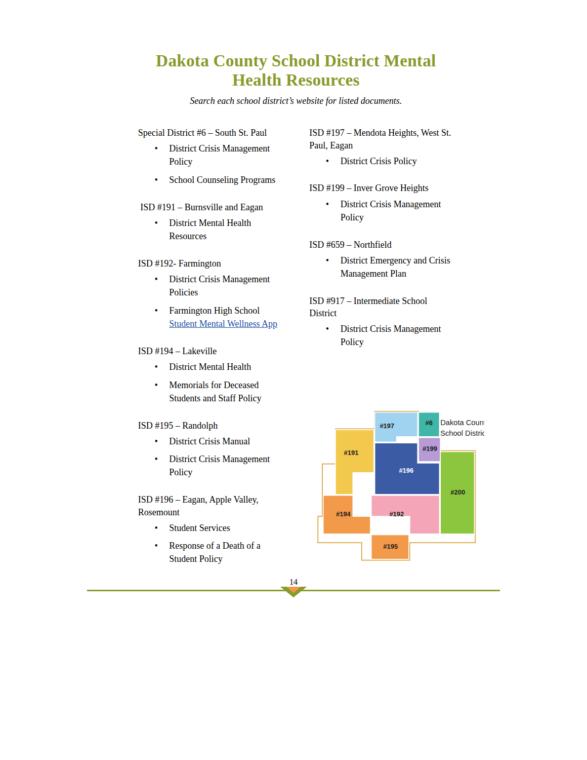Dakota County School District Mental Health Resources
Search each school district’s website for listed documents.
Special District #6 – South St. Paul
District Crisis Management Policy
School Counseling Programs
ISD #191 – Burnsville and Eagan
District Mental Health Resources
ISD #192- Farmington
District Crisis Management Policies
Farmington High School Student Mental Wellness App
ISD #194 – Lakeville
District Mental Health
Memorials for Deceased Students and Staff Policy
ISD #195 – Randolph
District Crisis Manual
District Crisis Management Policy
ISD #196 – Eagan, Apple Valley, Rosemount
Student Services
Response of a Death of a Student Policy
ISD #197 – Mendota Heights, West St. Paul, Eagan
District Crisis Policy
ISD #199 – Inver Grove Heights
District Crisis Management Policy
ISD #659 – Northfield
District Emergency and Crisis Management Plan
ISD #917 – Intermediate School District
District Crisis Management Policy
#197 #6 #199 #191 #196 #194 #192 #200 #195 Dakota County School Districts
14